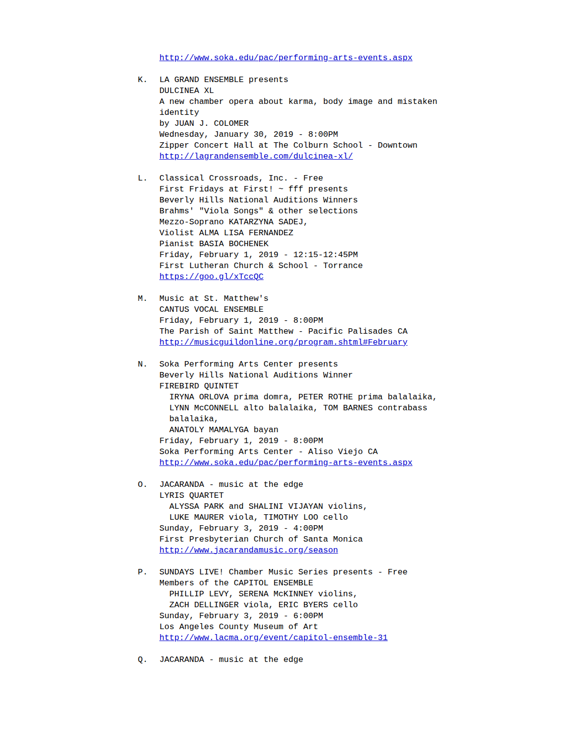http://www.soka.edu/pac/performing-arts-events.aspx
K.
LA GRAND ENSEMBLE presents
DULCINEA XL
A new chamber opera about karma, body image and mistaken identity
by JUAN J. COLOMER
Wednesday, January 30, 2019 - 8:00PM
Zipper Concert Hall at The Colburn School - Downtown
http://lagrandensemble.com/dulcinea-xl/
L.
Classical Crossroads, Inc. - Free
First Fridays at First! ~ fff presents
Beverly Hills National Auditions Winners
Brahms' "Viola Songs" & other selections
Mezzo-Soprano KATARZYNA SADEJ,
Violist ALMA LISA FERNANDEZ
Pianist BASIA BOCHENEK
Friday, February 1, 2019 - 12:15-12:45PM
First Lutheran Church & School - Torrance
https://goo.gl/xTccQC
M.
Music at St. Matthew's
CANTUS VOCAL ENSEMBLE
Friday, February 1, 2019 - 8:00PM
The Parish of Saint Matthew - Pacific Palisades CA
http://musicguildonline.org/program.shtml#February
N.
Soka Performing Arts Center presents
Beverly Hills National Auditions Winner
FIREBIRD QUINTET
IRYNA ORLOVA prima domra, PETER ROTHE prima balalaika,
LYNN McCONNELL alto balalaika, TOM BARNES contrabass balalaika,
ANATOLY MAMALYGA bayan
Friday, February 1, 2019 - 8:00PM
Soka Performing Arts Center - Aliso Viejo CA
http://www.soka.edu/pac/performing-arts-events.aspx
O.
JACARANDA - music at the edge
LYRIS QUARTET
ALYSSA PARK and SHALINI VIJAYAN violins,
LUKE MAURER viola, TIMOTHY LOO cello
Sunday, February 3, 2019 - 4:00PM
First Presbyterian Church of Santa Monica
http://www.jacarandamusic.org/season
P.
SUNDAYS LIVE! Chamber Music Series presents - Free
Members of the CAPITOL ENSEMBLE
PHILLIP LEVY, SERENA McKINNEY violins,
ZACH DELLINGER viola, ERIC BYERS cello
Sunday, February 3, 2019 - 6:00PM
Los Angeles County Museum of Art
http://www.lacma.org/event/capitol-ensemble-31
Q.
JACARANDA - music at the edge